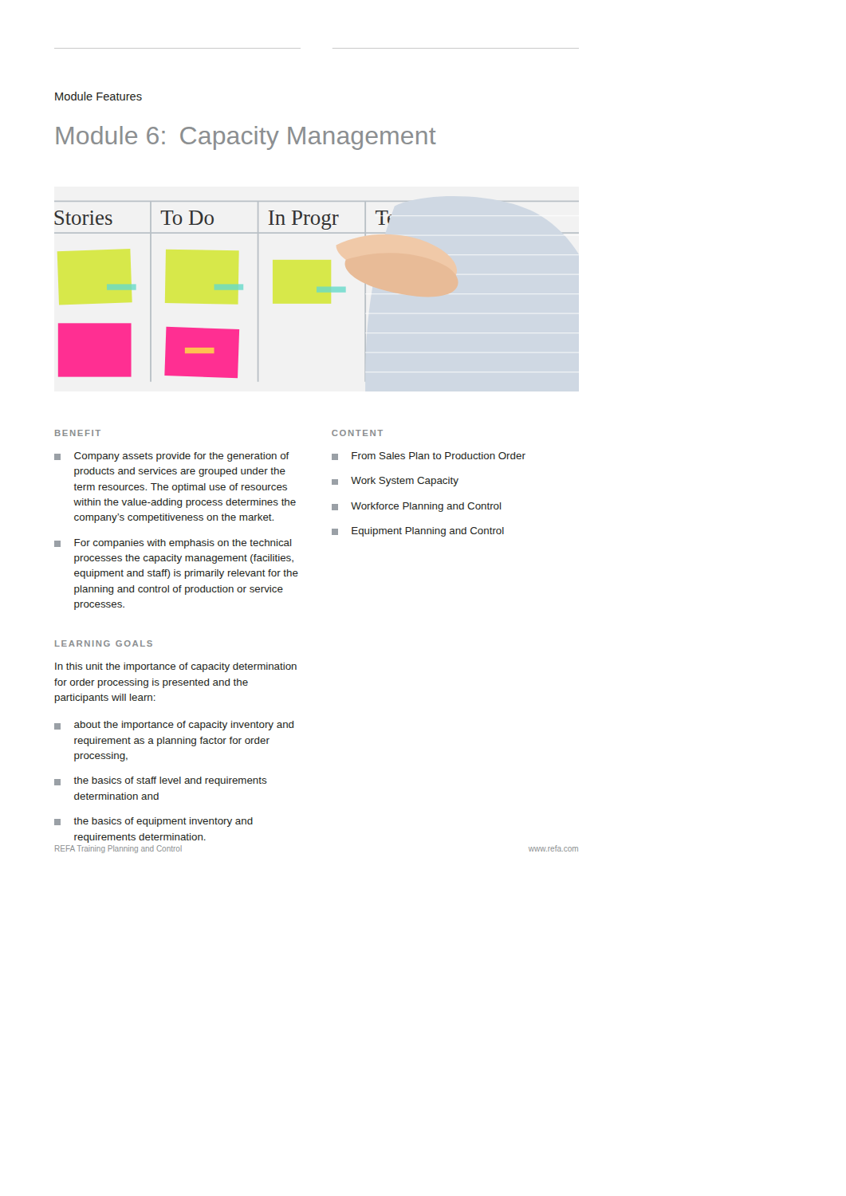9
Module Features
Module 6: Capacity Management
Benefit
Company assets provide for the generation of products and services are grouped under the term resources. The optimal use of resources within the value-adding process determines the company’s competitiveness on the market.
For companies with emphasis on the technical processes the capacity management (facilities, equipment and staff) is primarily relevant for the planning and control of production or service processes.
Learning Goals
In this unit the importance of capacity determination for order processing is presented and the participants will learn:
about the importance of capacity inventory and requirement as a planning factor for order processing,
the basics of staff level and requirements determination and
the basics of equipment inventory and requirements determination.
Content
From Sales Plan to Production Order
Work System Capacity
Workforce Planning and Control
Equipment Planning and Control
REFA Training Planning and Control www.refa.com